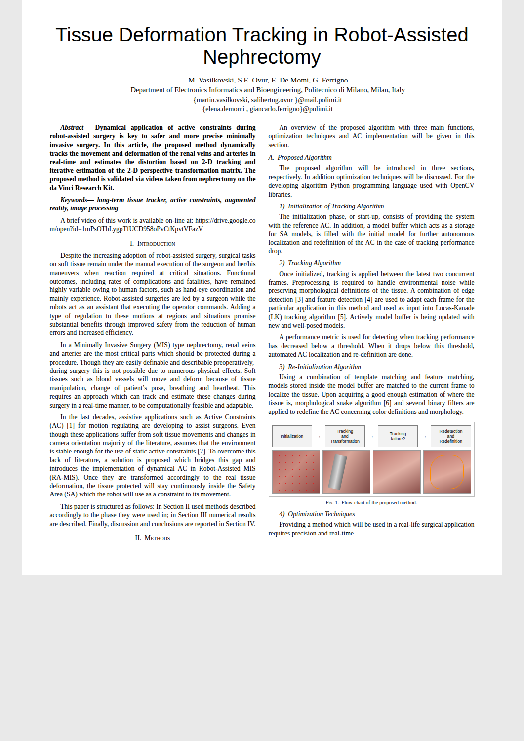Tissue Deformation Tracking in Robot-Assisted Nephrectomy
M. Vasilkovski, S.E. Ovur, E. De Momi, G. Ferrigno
Department of Electronics Informatics and Bioengineering, Politecnico di Milano, Milan, Italy
{martin.vasilkovski, salihertug.ovur }@mail.polimi.it
{elena.demomi , giancarlo.ferrigno}@polimi.it
Abstract— Dynamical application of active constraints during robot-assisted surgery is key to safer and more precise minimally invasive surgery. In this article, the proposed method dynamically tracks the movement and deformation of the renal veins and arteries in real-time and estimates the distortion based on 2-D tracking and iterative estimation of the 2-D perspective transformation matrix. The proposed method is validated via videos taken from nephrectomy on the da Vinci Research Kit.
Keywords— long-term tissue tracker, active constraints, augmented reality, image processing
A brief video of this work is available on-line at: https://drive.google.com/open?id=1mPsOThLygpTfUCD958oPvCtKpvtVFazV
I. Introduction
Despite the increasing adoption of robot-assisted surgery, surgical tasks on soft tissue remain under the manual execution of the surgeon and her/his maneuvers when reaction required at critical situations. Functional outcomes, including rates of complications and fatalities, have remained highly variable owing to human factors, such as hand-eye coordination and mainly experience. Robot-assisted surgeries are led by a surgeon while the robots act as an assistant that executing the operator commands. Adding a type of regulation to these motions at regions and situations promise substantial benefits through improved safety from the reduction of human errors and increased efficiency.
In a Minimally Invasive Surgery (MIS) type nephrectomy, renal veins and arteries are the most critical parts which should be protected during a procedure. Though they are easily definable and describable preoperatively, during surgery this is not possible due to numerous physical effects. Soft tissues such as blood vessels will move and deform because of tissue manipulation, change of patient’s pose, breathing and heartbeat. This requires an approach which can track and estimate these changes during surgery in a real-time manner, to be computationally feasible and adaptable.
In the last decades, assistive applications such as Active Constraints (AC) [1] for motion regulating are developing to assist surgeons. Even though these applications suffer from soft tissue movements and changes in camera orientation majority of the literature, assumes that the environment is stable enough for the use of static active constraints [2]. To overcome this lack of literature, a solution is proposed which bridges this gap and introduces the implementation of dynamical AC in Robot-Assisted MIS (RA-MIS). Once they are transformed accordingly to the real tissue deformation, the tissue protected will stay continuously inside the Safety Area (SA) which the robot will use as a constraint to its movement.
This paper is structured as follows: In Section II used methods described accordingly to the phase they were used in; in Section III numerical results are described. Finally, discussion and conclusions are reported in Section IV.
II. Methods
An overview of the proposed algorithm with three main functions, optimization techniques and AC implementation will be given in this section.
A. Proposed Algorithm
The proposed algorithm will be introduced in three sections, respectively. In addition optimization techniques will be discussed. For the developing algorithm Python programming language used with OpenCV libraries.
1) Initialization of Tracking Algorithm
The initialization phase, or start-up, consists of providing the system with the reference AC. In addition, a model buffer which acts as a storage for SA models, is filled with the initial model for further autonomous localization and redefinition of the AC in the case of tracking performance drop.
2) Tracking Algorithm
Once initialized, tracking is applied between the latest two concurrent frames. Preprocessing is required to handle environmental noise while preserving morphological definitions of the tissue. A combination of edge detection [3] and feature detection [4] are used to adapt each frame for the particular application in this method and used as input into Lucas-Kanade (LK) tracking algorithm [5]. Actively model buffer is being updated with new and well-posed models.
A performance metric is used for detecting when tracking performance has decreased below a threshold. When it drops below this threshold, automated AC localization and re-definition are done.
3) Re-Initialization Algorithm
Using a combination of template matching and feature matching, models stored inside the model buffer are matched to the current frame to localize the tissue. Upon acquiring a good enough estimation of where the tissue is, morphological snake algorithm [6] and several binary filters are applied to redefine the AC concerning color definitions and morphology.
Initialization
→
Tracking
and
Transformation
→
Tracking
failure?
→
Redetection
and
Redefinition
Fig. 1. Flow-chart of the proposed method.
4) Optimization Techniques
Providing a method which will be used in a real-life surgical application requires precision and real-time